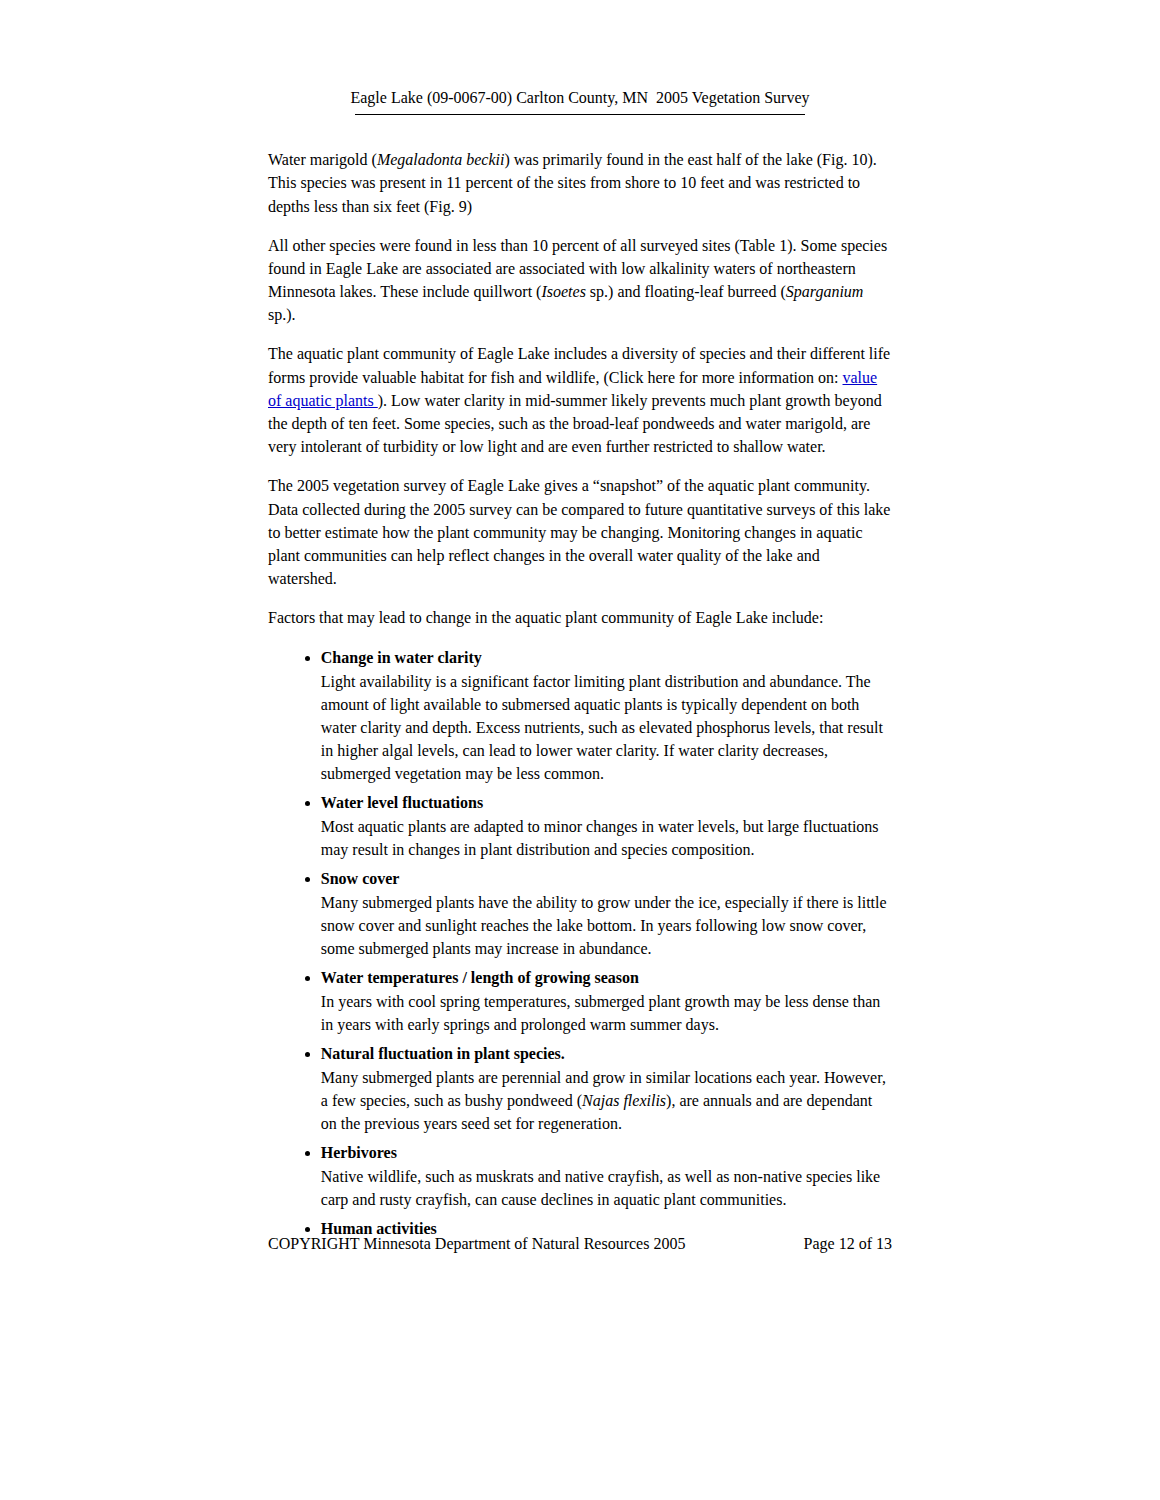Eagle Lake (09-0067-00) Carlton County, MN 2005 Vegetation Survey
Water marigold (Megaladonta beckii) was primarily found in the east half of the lake (Fig. 10). This species was present in 11 percent of the sites from shore to 10 feet and was restricted to depths less than six feet (Fig. 9)
All other species were found in less than 10 percent of all surveyed sites (Table 1). Some species found in Eagle Lake are associated are associated with low alkalinity waters of northeastern Minnesota lakes. These include quillwort (Isoetes sp.) and floating-leaf burreed (Sparganium sp.).
The aquatic plant community of Eagle Lake includes a diversity of species and their different life forms provide valuable habitat for fish and wildlife, (Click here for more information on: value of aquatic plants ). Low water clarity in mid-summer likely prevents much plant growth beyond the depth of ten feet. Some species, such as the broad-leaf pondweeds and water marigold, are very intolerant of turbidity or low light and are even further restricted to shallow water.
The 2005 vegetation survey of Eagle Lake gives a “snapshot” of the aquatic plant community. Data collected during the 2005 survey can be compared to future quantitative surveys of this lake to better estimate how the plant community may be changing. Monitoring changes in aquatic plant communities can help reflect changes in the overall water quality of the lake and watershed.
Factors that may lead to change in the aquatic plant community of Eagle Lake include:
Change in water clarity Light availability is a significant factor limiting plant distribution and abundance. The amount of light available to submersed aquatic plants is typically dependent on both water clarity and depth. Excess nutrients, such as elevated phosphorus levels, that result in higher algal levels, can lead to lower water clarity. If water clarity decreases, submerged vegetation may be less common.
Water level fluctuations Most aquatic plants are adapted to minor changes in water levels, but large fluctuations may result in changes in plant distribution and species composition.
Snow cover Many submerged plants have the ability to grow under the ice, especially if there is little snow cover and sunlight reaches the lake bottom. In years following low snow cover, some submerged plants may increase in abundance.
Water temperatures / length of growing season In years with cool spring temperatures, submerged plant growth may be less dense than in years with early springs and prolonged warm summer days.
Natural fluctuation in plant species. Many submerged plants are perennial and grow in similar locations each year. However, a few species, such as bushy pondweed (Najas flexilis), are annuals and are dependant on the previous years seed set for regeneration.
Herbivores Native wildlife, such as muskrats and native crayfish, as well as non-native species like carp and rusty crayfish, can cause declines in aquatic plant communities.
Human activities
COPYRIGHT Minnesota Department of Natural Resources 2005 Page 12 of 13